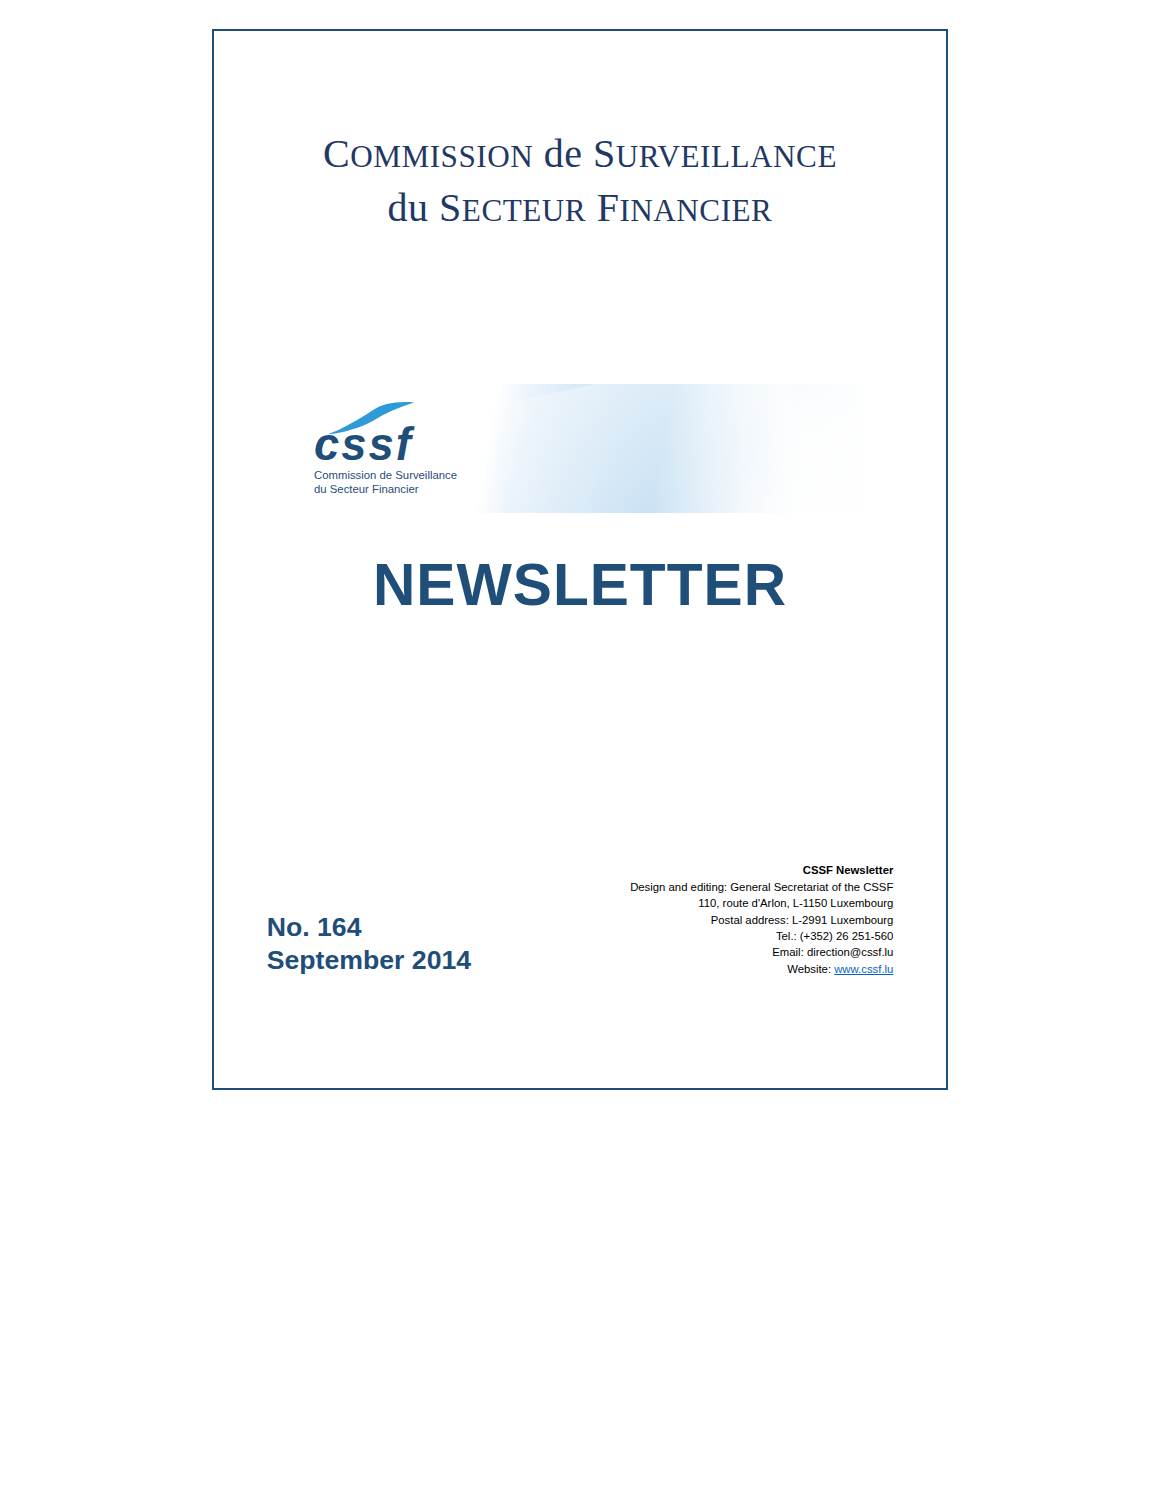COMMISSION de SURVEILLANCE
du SECTEUR FINANCIER
cssf
Commission de Surveillance
du Secteur Financier
NEWSLETTER
No. 164
September 2014
CSSF Newsletter
Design and editing: General Secretariat of the CSSF
110, route d'Arlon, L-1150 Luxembourg
Postal address: L-2991 Luxembourg
Tel.: (+352) 26 251-560
Email: direction@cssf.lu
Website: www.cssf.lu